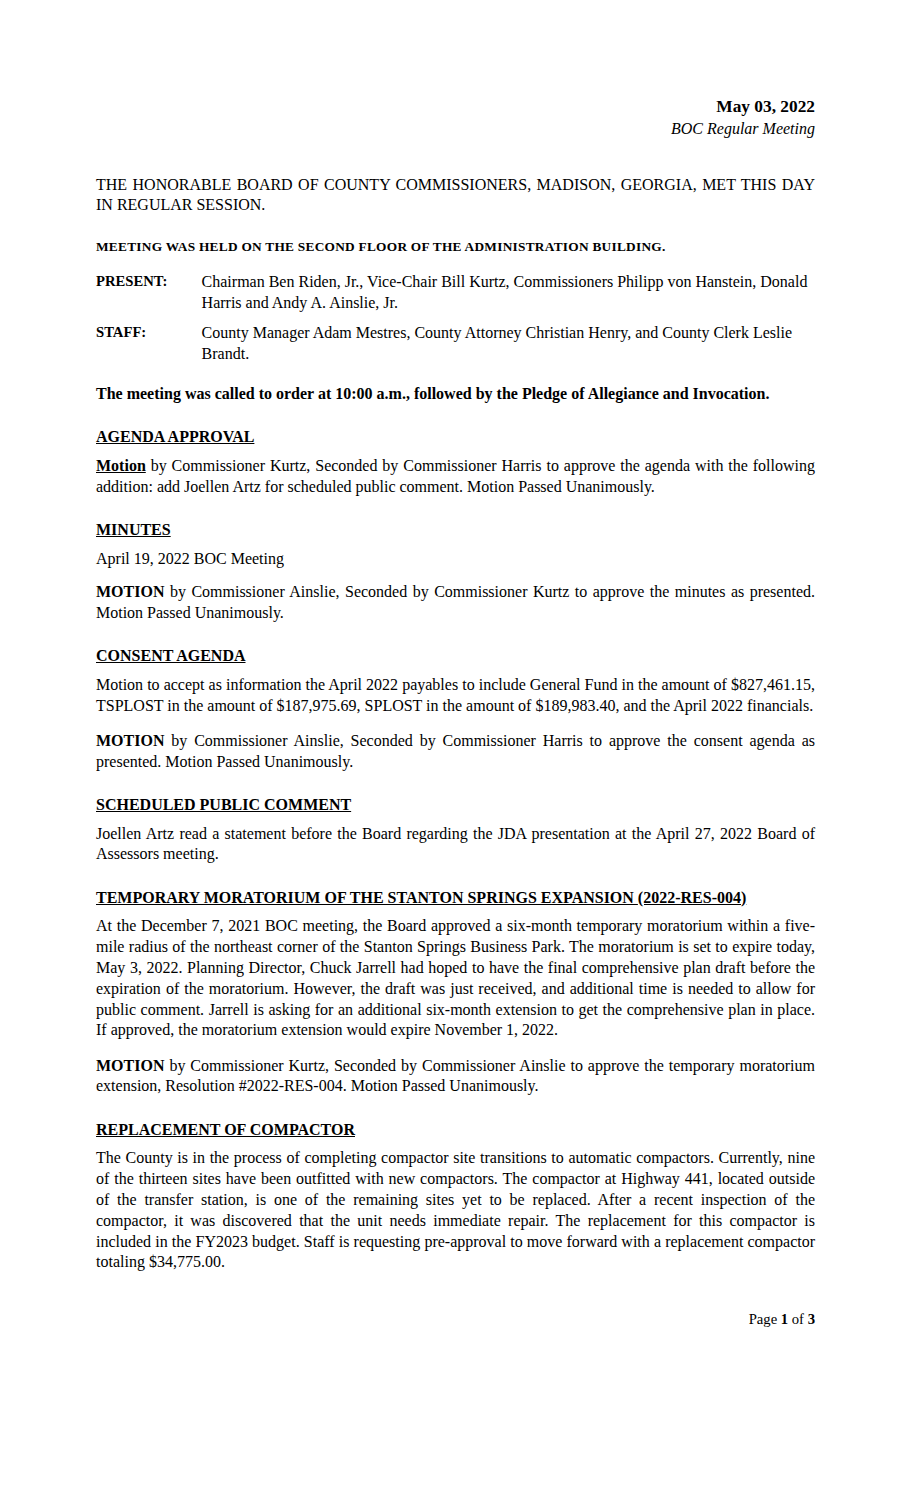May 03, 2022 BOC Regular Meeting
THE HONORABLE BOARD OF COUNTY COMMISSIONERS, MADISON, GEORGIA, MET THIS DAY IN REGULAR SESSION.
MEETING WAS HELD ON THE SECOND FLOOR OF THE ADMINISTRATION BUILDING.
Present:
Chairman Ben Riden, Jr., Vice-Chair Bill Kurtz, Commissioners Philipp von Hanstein, Donald Harris and Andy A. Ainslie, Jr.
Staff:
County Manager Adam Mestres, County Attorney Christian Henry, and County Clerk Leslie Brandt.
The meeting was called to order at 10:00 a.m., followed by the Pledge of Allegiance and Invocation.
Agenda Approval
Motion by Commissioner Kurtz, Seconded by Commissioner Harris to approve the agenda with the following addition: add Joellen Artz for scheduled public comment. Motion Passed Unanimously.
Minutes
April 19, 2022 BOC Meeting
MOTION by Commissioner Ainslie, Seconded by Commissioner Kurtz to approve the minutes as presented. Motion Passed Unanimously.
Consent Agenda
Motion to accept as information the April 2022 payables to include General Fund in the amount of $827,461.15, TSPLOST in the amount of $187,975.69, SPLOST in the amount of $189,983.40, and the April 2022 financials.
MOTION by Commissioner Ainslie, Seconded by Commissioner Harris to approve the consent agenda as presented. Motion Passed Unanimously.
Scheduled Public Comment
Joellen Artz read a statement before the Board regarding the JDA presentation at the April 27, 2022 Board of Assessors meeting.
Temporary Moratorium of the Stanton Springs Expansion (2022-RES-004)
At the December 7, 2021 BOC meeting, the Board approved a six-month temporary moratorium within a five-mile radius of the northeast corner of the Stanton Springs Business Park. The moratorium is set to expire today, May 3, 2022. Planning Director, Chuck Jarrell had hoped to have the final comprehensive plan draft before the expiration of the moratorium. However, the draft was just received, and additional time is needed to allow for public comment. Jarrell is asking for an additional six-month extension to get the comprehensive plan in place. If approved, the moratorium extension would expire November 1, 2022.
MOTION by Commissioner Kurtz, Seconded by Commissioner Ainslie to approve the temporary moratorium extension, Resolution #2022-RES-004. Motion Passed Unanimously.
Replacement of Compactor
The County is in the process of completing compactor site transitions to automatic compactors. Currently, nine of the thirteen sites have been outfitted with new compactors. The compactor at Highway 441, located outside of the transfer station, is one of the remaining sites yet to be replaced. After a recent inspection of the compactor, it was discovered that the unit needs immediate repair. The replacement for this compactor is included in the FY2023 budget. Staff is requesting pre-approval to move forward with a replacement compactor totaling $34,775.00.
Page 1 of 3